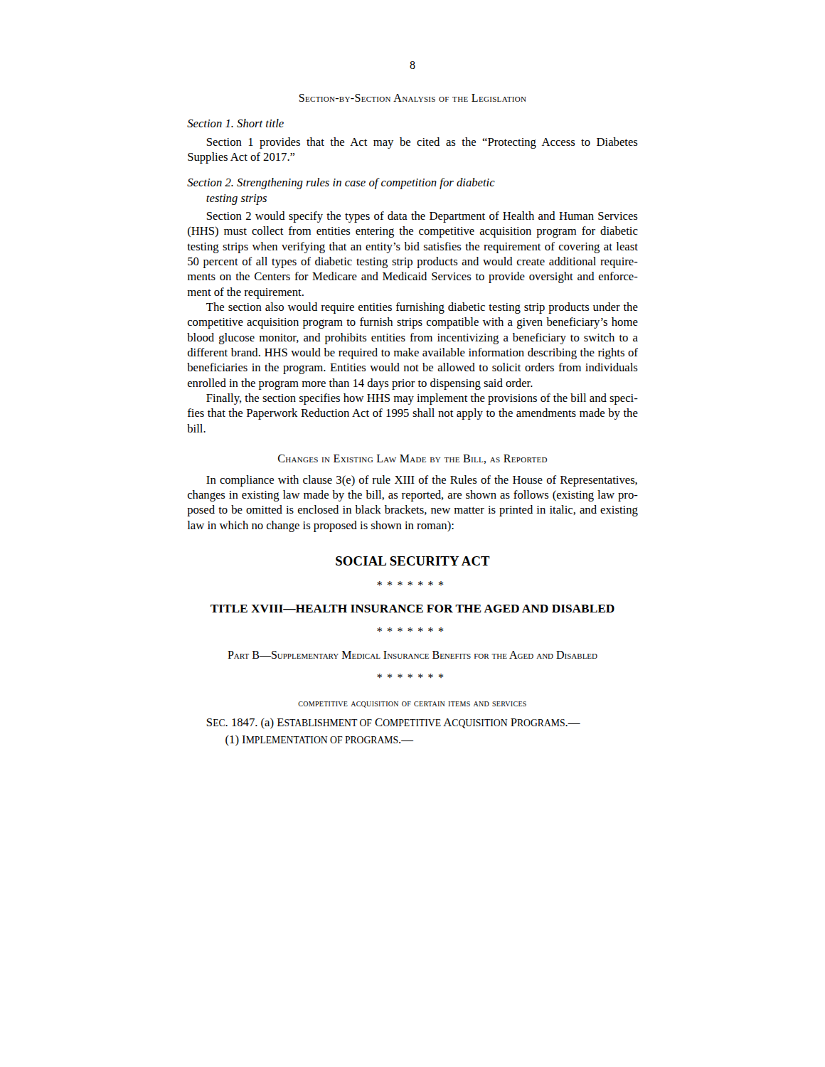8
Section-by-Section Analysis of the Legislation
Section 1. Short title
Section 1 provides that the Act may be cited as the “Protecting Access to Diabetes Supplies Act of 2017.”
Section 2. Strengthening rules in case of competition for diabetictesting strips
Section 2 would specify the types of data the Department of Health and Human Services (HHS) must collect from entities entering the competitive acquisition program for diabetic testing strips when verifying that an entity’s bid satisfies the requirement of covering at least 50 percent of all types of diabetic testing strip products and would create additional requirements on the Centers for Medicare and Medicaid Services to provide oversight and enforcement of the requirement.
The section also would require entities furnishing diabetic testing strip products under the competitive acquisition program to furnish strips compatible with a given beneficiary’s home blood glucose monitor, and prohibits entities from incentivizing a beneficiary to switch to a different brand. HHS would be required to make available information describing the rights of beneficiaries in the program. Entities would not be allowed to solicit orders from individuals enrolled in the program more than 14 days prior to dispensing said order.
Finally, the section specifies how HHS may implement the provisions of the bill and specifies that the Paperwork Reduction Act of 1995 shall not apply to the amendments made by the bill.
Changes in Existing Law Made by the Bill, as Reported
In compliance with clause 3(e) of rule XIII of the Rules of the House of Representatives, changes in existing law made by the bill, as reported, are shown as follows (existing law proposed to be omitted is enclosed in black brackets, new matter is printed in italic, and existing law in which no change is proposed is shown in roman):
SOCIAL SECURITY ACT
*******
TITLE XVIII—HEALTH INSURANCE FOR THE AGED AND DISABLED
*******
Part B—Supplementary Medical Insurance Benefits for the Aged and Disabled
*******
competitive acquisition of certain items and services
SEC. 1847. (a) ESTABLISHMENT OF COMPETITIVE ACQUISITION PROGRAMS.—
(1) IMPLEMENTATION OF PROGRAMS.—